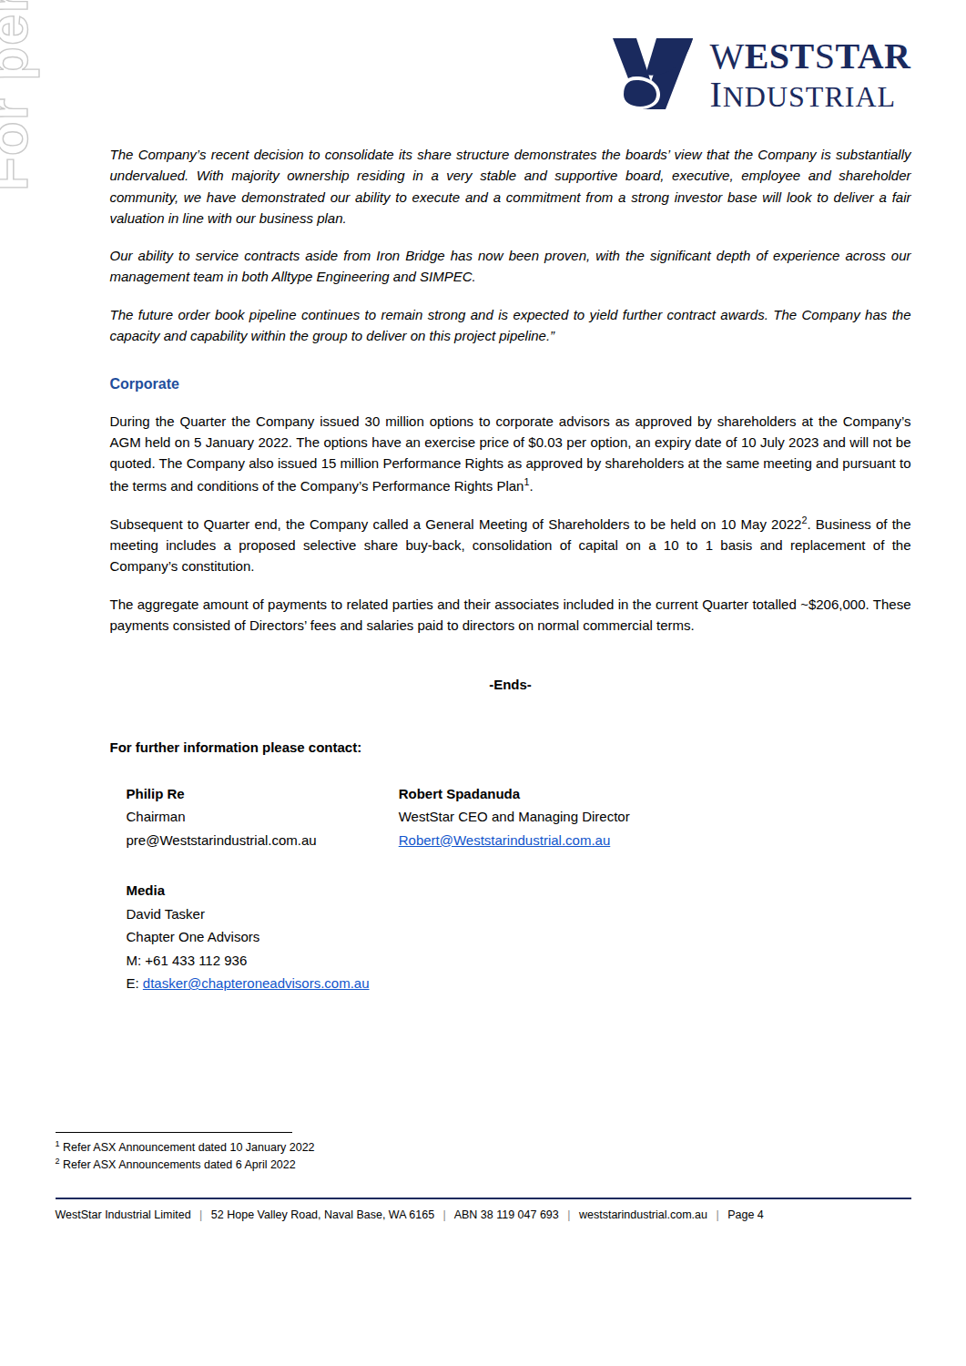For personal use only
WESTSTAR INDUSTRIAL
The Company’s recent decision to consolidate its share structure demonstrates the boards’ view that the Company is substantially undervalued. With majority ownership residing in a very stable and supportive board, executive, employee and shareholder community, we have demonstrated our ability to execute and a commitment from a strong investor base will look to deliver a fair valuation in line with our business plan.
Our ability to service contracts aside from Iron Bridge has now been proven, with the significant depth of experience across our management team in both Alltype Engineering and SIMPEC.
The future order book pipeline continues to remain strong and is expected to yield further contract awards. The Company has the capacity and capability within the group to deliver on this project pipeline.”
Corporate
During the Quarter the Company issued 30 million options to corporate advisors as approved by shareholders at the Company’s AGM held on 5 January 2022. The options have an exercise price of $0.03 per option, an expiry date of 10 July 2023 and will not be quoted. The Company also issued 15 million Performance Rights as approved by shareholders at the same meeting and pursuant to the terms and conditions of the Company’s Performance Rights Plan1.
Subsequent to Quarter end, the Company called a General Meeting of Shareholders to be held on 10 May 20222. Business of the meeting includes a proposed selective share buy-back, consolidation of capital on a 10 to 1 basis and replacement of the Company’s constitution.
The aggregate amount of payments to related parties and their associates included in the current Quarter totalled ~$206,000. These payments consisted of Directors’ fees and salaries paid to directors on normal commercial terms.
-Ends-
For further information please contact:
| Philip Re | Robert Spadanuda |
| Chairman pre@Weststarindustrial.com.au | WestStar CEO and Managing Director Robert@Weststarindustrial.com.au |
Media
David Tasker
Chapter One Advisors
M: +61 433 112 936
E: dtasker@chapteroneadvisors.com.au
1 Refer ASX Announcement dated 10 January 2022
2 Refer ASX Announcements dated 6 April 2022
WestStar Industrial Limited | 52 Hope Valley Road, Naval Base, WA 6165 | ABN 38 119 047 693 | weststarindustrial.com.au | Page 4